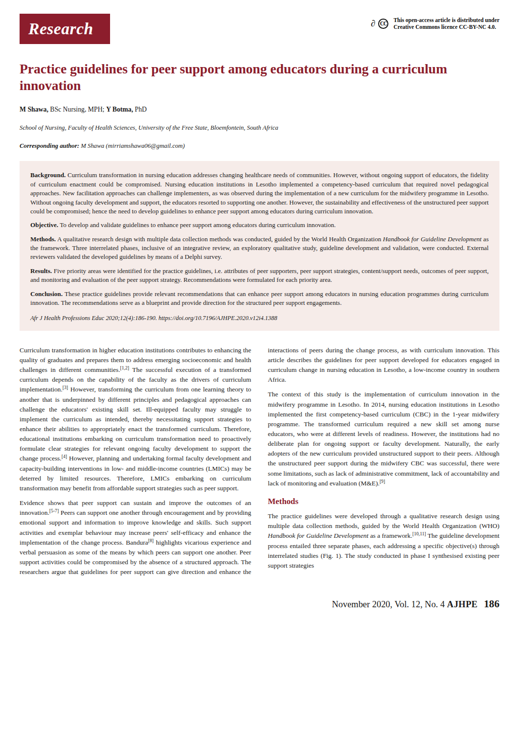Research
∂ CC
This open-access article is distributed under
Creative Commons licence CC-BY-NC 4.0.
Practice guidelines for peer support among educators during a curriculum innovation
M Shawa, BSc Nursing, MPH; Y Botma, PhD
School of Nursing, Faculty of Health Sciences, University of the Free State, Bloemfontein, South Africa
Corresponding author: M Shawa (mirriamshawa06@gmail.com)
Background. Curriculum transformation in nursing education addresses changing healthcare needs of communities. However, without ongoing support of educators, the fidelity of curriculum enactment could be compromised. Nursing education institutions in Lesotho implemented a competency-based curriculum that required novel pedagogical approaches. New facilitation approaches can challenge implementers, as was observed during the implementation of a new curriculum for the midwifery programme in Lesotho. Without ongoing faculty development and support, the educators resorted to supporting one another. However, the sustainability and effectiveness of the unstructured peer support could be compromised; hence the need to develop guidelines to enhance peer support among educators during curriculum innovation.
Objective. To develop and validate guidelines to enhance peer support among educators during curriculum innovation.
Methods. A qualitative research design with multiple data collection methods was conducted, guided by the World Health Organization Handbook for Guideline Development as the framework. Three interrelated phases, inclusive of an integrative review, an exploratory qualitative study, guideline development and validation, were conducted. External reviewers validated the developed guidelines by means of a Delphi survey.
Results. Five priority areas were identified for the practice guidelines, i.e. attributes of peer supporters, peer support strategies, content/support needs, outcomes of peer support, and monitoring and evaluation of the peer support strategy. Recommendations were formulated for each priority area.
Conclusion. These practice guidelines provide relevant recommendations that can enhance peer support among educators in nursing education programmes during curriculum innovation. The recommendations serve as a blueprint and provide direction for the structured peer support engagements.
Afr J Health Professions Educ 2020;12(4):186-190. https://doi.org/10.7196/AJHPE.2020.v12i4.1388
Curriculum transformation in higher education institutions contributes to enhancing the quality of graduates and prepares them to address emerging socioeconomic and health challenges in different communities.[1,2] The successful execution of a transformed curriculum depends on the capability of the faculty as the drivers of curriculum implementation.[3] However, transforming the curriculum from one learning theory to another that is underpinned by different principles and pedagogical approaches can challenge the educators' existing skill set. Ill-equipped faculty may struggle to implement the curriculum as intended, thereby necessitating support strategies to enhance their abilities to appropriately enact the transformed curriculum. Therefore, educational institutions embarking on curriculum transformation need to proactively formulate clear strategies for relevant ongoing faculty development to support the change process.[4] However, planning and undertaking formal faculty development and capacity-building interventions in low- and middle-income countries (LMICs) may be deterred by limited resources. Therefore, LMICs embarking on curriculum transformation may benefit from affordable support strategies such as peer support.
Evidence shows that peer support can sustain and improve the outcomes of an innovation.[5-7] Peers can support one another through encouragement and by providing emotional support and information to improve knowledge and skills. Such support activities and exemplar behaviour may increase peers' self-efficacy and enhance the implementation of the change process. Bandura[8] highlights vicarious experience and verbal persuasion as some of the means by which peers can support one another. Peer support activities could be compromised by the absence of a structured approach. The researchers argue that guidelines for peer support can give direction and enhance the interactions of peers during the change process, as with curriculum innovation. This article describes the guidelines for peer support developed for educators engaged in curriculum change in nursing education in Lesotho, a low-income country in southern Africa.
The context of this study is the implementation of curriculum innovation in the midwifery programme in Lesotho. In 2014, nursing education institutions in Lesotho implemented the first competency-based curriculum (CBC) in the 1-year midwifery programme. The transformed curriculum required a new skill set among nurse educators, who were at different levels of readiness. However, the institutions had no deliberate plan for ongoing support or faculty development. Naturally, the early adopters of the new curriculum provided unstructured support to their peers. Although the unstructured peer support during the midwifery CBC was successful, there were some limitations, such as lack of administrative commitment, lack of accountability and lack of monitoring and evaluation (M&E).[9]
Methods
The practice guidelines were developed through a qualitative research design using multiple data collection methods, guided by the World Health Organization (WHO) Handbook for Guideline Development as a framework.[10,11] The guideline development process entailed three separate phases, each addressing a specific objective(s) through interrelated studies (Fig. 1). The study conducted in phase I synthesised existing peer support strategies
November 2020, Vol. 12, No. 4 AJHPE 186